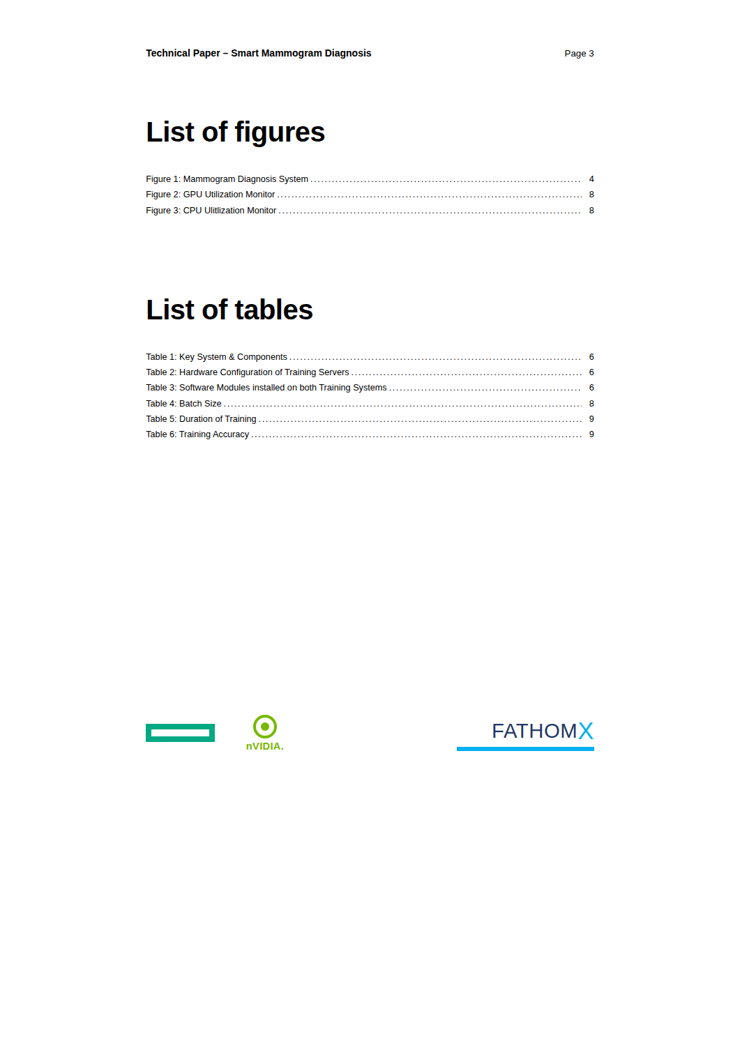Technical Paper – Smart Mammogram Diagnosis Page 3
List of figures
Figure 1: Mammogram Diagnosis System ................................................................................................ 4
Figure 2: GPU Utilization Monitor ......................................................................................................... 8
Figure 3: CPU Ulitlization Monitor ........................................................................................................ 8
List of tables
Table 1: Key System & Components ..................................................................................................... 6
Table 2: Hardware Configuration of Training Servers .............................................................................. 6
Table 3: Software Modules installed on both Training Systems ............................................................... 6
Table 4: Batch Size ....................................................................................................................... 8
Table 5: Duration of Training ....................................................................................................... 9
Table 6: Training Accuracy ......................................................................................................... 9
n VIDIA.
FATHOMX